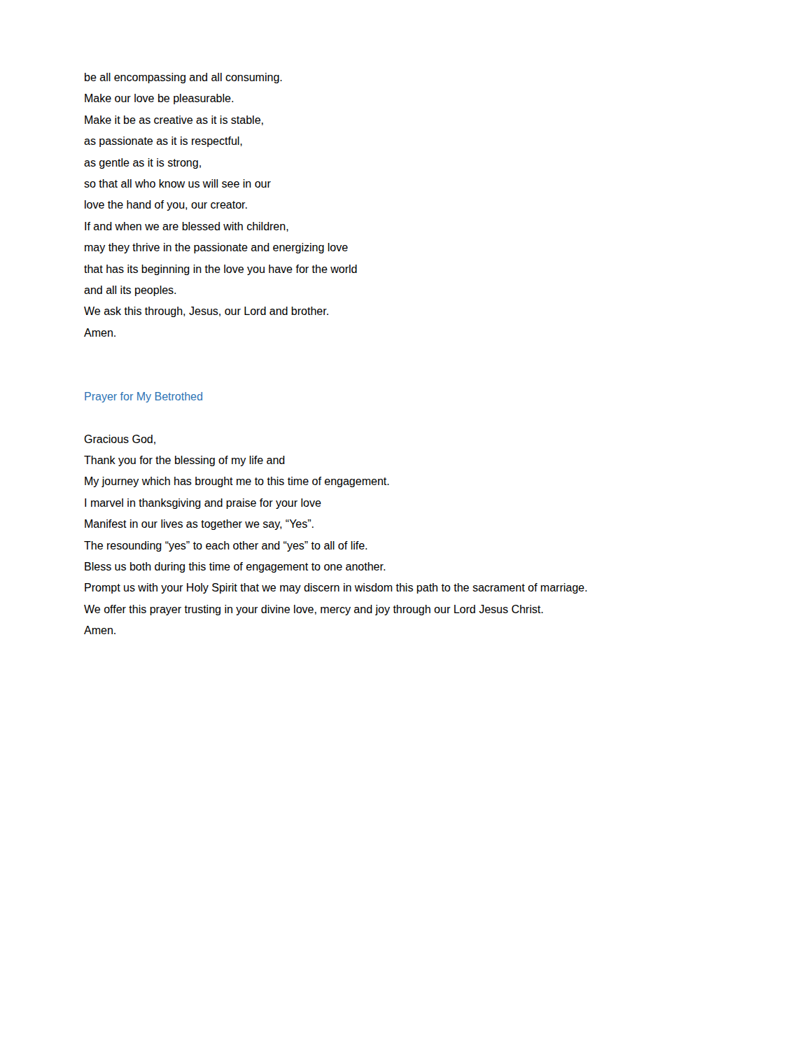be all encompassing and all consuming.
Make our love be pleasurable.
Make it be as creative as it is stable,
as passionate as it is respectful,
as gentle as it is strong,
so that all who know us will see in our
love the hand of you, our creator.
If and when we are blessed with children,
may they thrive in the passionate and energizing love
that has its beginning in the love you have for the world
and all its peoples.
We ask this through, Jesus, our Lord and brother.
Amen.
Prayer for My Betrothed
Gracious God,
Thank you for the blessing of my life and
My journey which has brought me to this time of engagement.
I marvel in thanksgiving and praise for your love
Manifest in our lives as together we say, “Yes”.
The resounding “yes” to each other and “yes” to all of life.
Bless us both during this time of engagement to one another.
Prompt us with your Holy Spirit that we may discern in wisdom this path to the sacrament of marriage.
We offer this prayer trusting in your divine love, mercy and joy through our Lord Jesus Christ.
Amen.